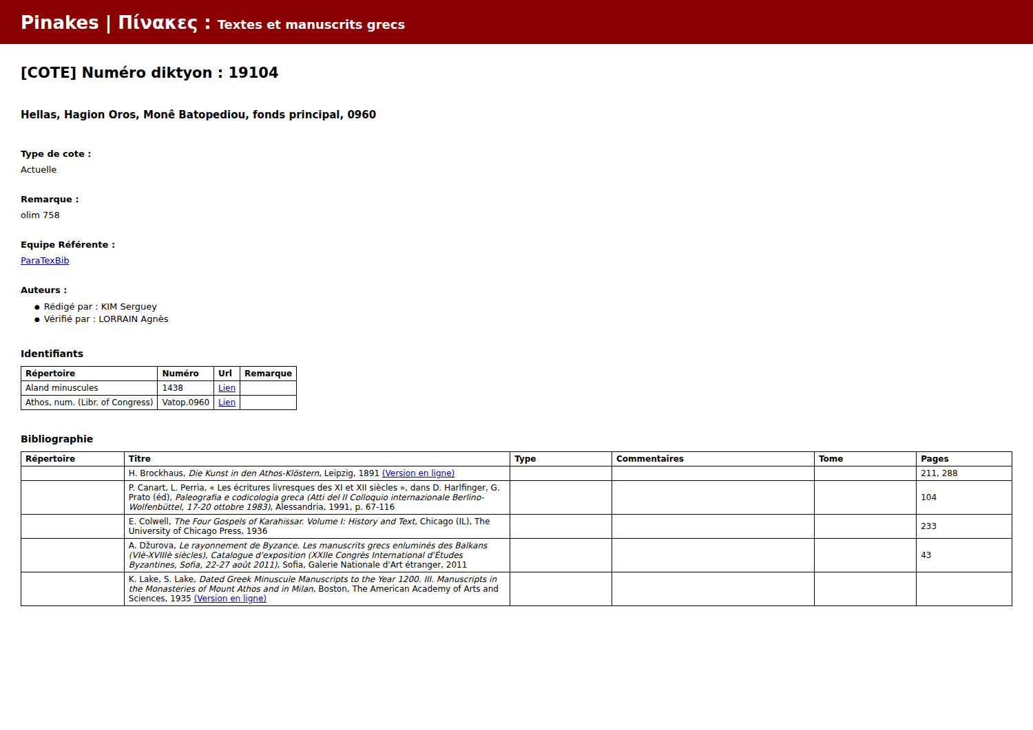Pinakes | Πίνακες : Textes et manuscrits grecs
[COTE] Numéro diktyon : 19104
Hellas, Hagion Oros, Monê Batopediou, fonds principal, 0960
Type de cote :
Actuelle
Remarque :
olim 758
Equipe Référente :
ParaTexBib
Auteurs :
Rédigé par : KIM Serguey
Vérifié par : LORRAIN Agnès
Identifiants
| Répertoire | Numéro | Url | Remarque |
| --- | --- | --- | --- |
| Aland minuscules | 1438 | Lien | |
| Athos, num. (Libr. of Congress) | Vatop.0960 | Lien | |
Bibliographie
| Répertoire | Titre | Type | Commentaires | Tome | Pages |
| --- | --- | --- | --- | --- | --- |
| | H. Brockhaus, Die Kunst in den Athos-Klöstern , Leipzig, 1891 (Version en ligne) | | | | 211, 288 |
| | P. Canart, L. Perria, « Les écritures livresques des XI et XII siècles », dans D. Harlfinger, G. Prato (éd), Paleografia e codicologia greca (Atti del II Colloquio internazionale Berlino-Wolfenbüttel, 17-20 ottobre 1983) , Alessandria, 1991, p. 67-116 | | | | 104 |
| | E. Colwell, The Four Gospels of Karahissar. Volume I: History and Text , Chicago (IL), The University of Chicago Press, 1936 | | | | 233 |
| | A. Džurova, Le rayonnement de Byzance. Les manuscrits grecs enluminés des Balkans (VIè-XVIIIè siècles), Catalogue d'exposition (XXIIe Congrès International d'Études Byzantines, Sofia, 22-27 août 2011) , Sofia, Galerie Nationale d'Art étranger, 2011 | | | | 43 |
| | K. Lake, S. Lake, Dated Greek Minuscule Manuscripts to the Year 1200. III. Manuscripts in the Monasteries of Mount Athos and in Milan , Boston, The American Academy of Arts and Sciences, 1935 (Version en ligne) | | | | |